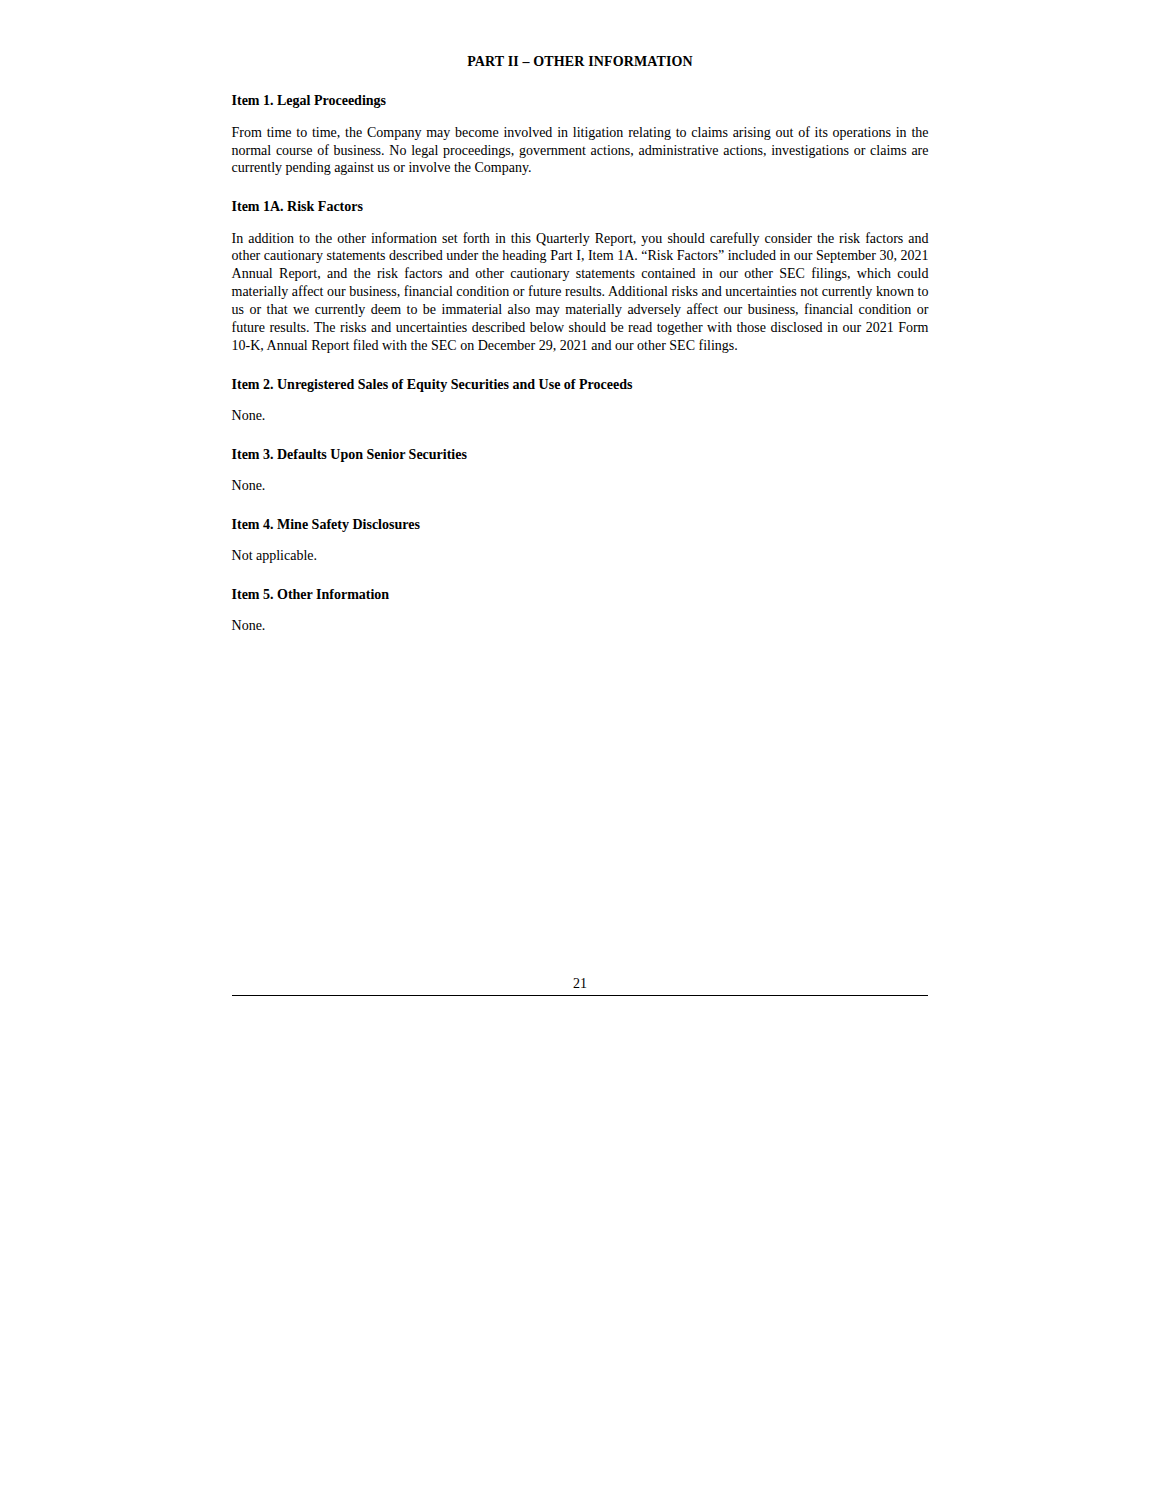PART II – OTHER INFORMATION
Item 1. Legal Proceedings
From time to time, the Company may become involved in litigation relating to claims arising out of its operations in the normal course of business. No legal proceedings, government actions, administrative actions, investigations or claims are currently pending against us or involve the Company.
Item 1A. Risk Factors
In addition to the other information set forth in this Quarterly Report, you should carefully consider the risk factors and other cautionary statements described under the heading Part I, Item 1A. “Risk Factors” included in our September 30, 2021 Annual Report, and the risk factors and other cautionary statements contained in our other SEC filings, which could materially affect our business, financial condition or future results. Additional risks and uncertainties not currently known to us or that we currently deem to be immaterial also may materially adversely affect our business, financial condition or future results. The risks and uncertainties described below should be read together with those disclosed in our 2021 Form 10-K, Annual Report filed with the SEC on December 29, 2021 and our other SEC filings.
Item 2. Unregistered Sales of Equity Securities and Use of Proceeds
None.
Item 3. Defaults Upon Senior Securities
None.
Item 4. Mine Safety Disclosures
Not applicable.
Item 5. Other Information
None.
21